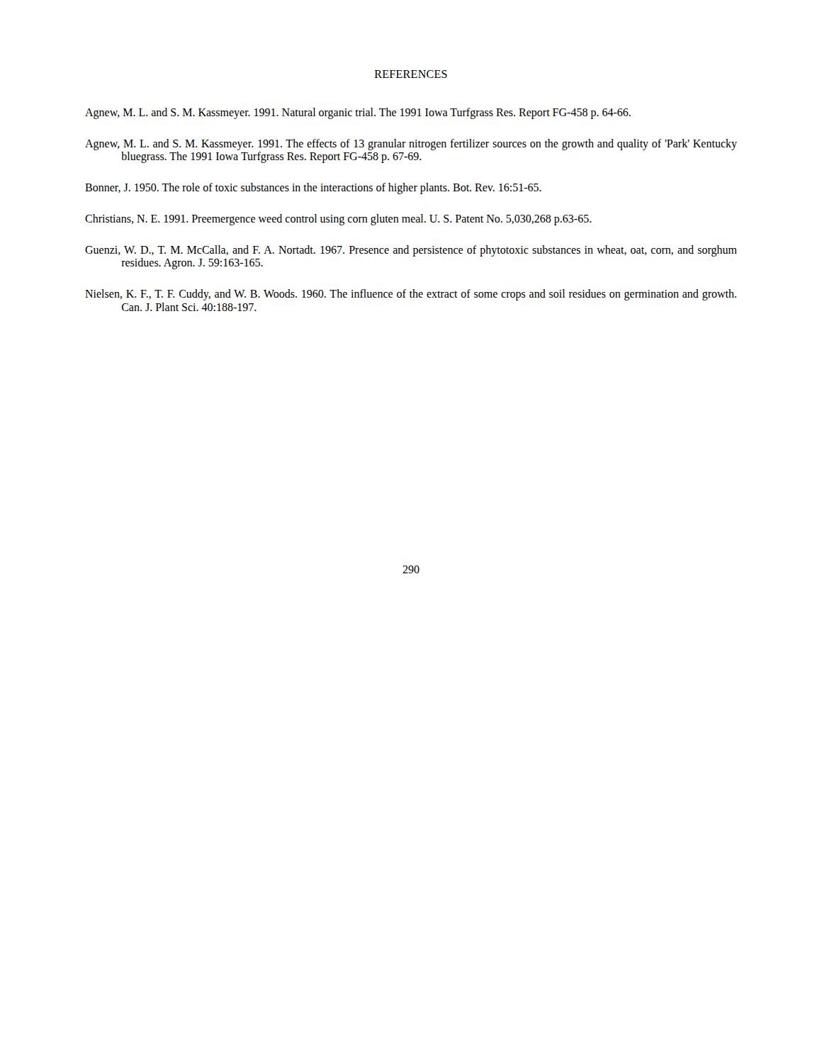REFERENCES
Agnew, M. L. and S. M. Kassmeyer. 1991. Natural organic trial. The 1991 Iowa Turfgrass Res. Report FG-458 p. 64-66.
Agnew, M. L. and S. M. Kassmeyer. 1991. The effects of 13 granular nitrogen fertilizer sources on the growth and quality of 'Park' Kentucky bluegrass. The 1991 Iowa Turfgrass Res. Report FG-458 p. 67-69.
Bonner, J. 1950. The role of toxic substances in the interactions of higher plants. Bot. Rev. 16:51-65.
Christians, N. E. 1991. Preemergence weed control using corn gluten meal. U. S. Patent No. 5,030,268 p.63-65.
Guenzi, W. D., T. M. McCalla, and F. A. Nortadt. 1967. Presence and persistence of phytotoxic substances in wheat, oat, corn, and sorghum residues. Agron. J. 59:163-165.
Nielsen, K. F., T. F. Cuddy, and W. B. Woods. 1960. The influence of the extract of some crops and soil residues on germination and growth. Can. J. Plant Sci. 40:188-197.
290